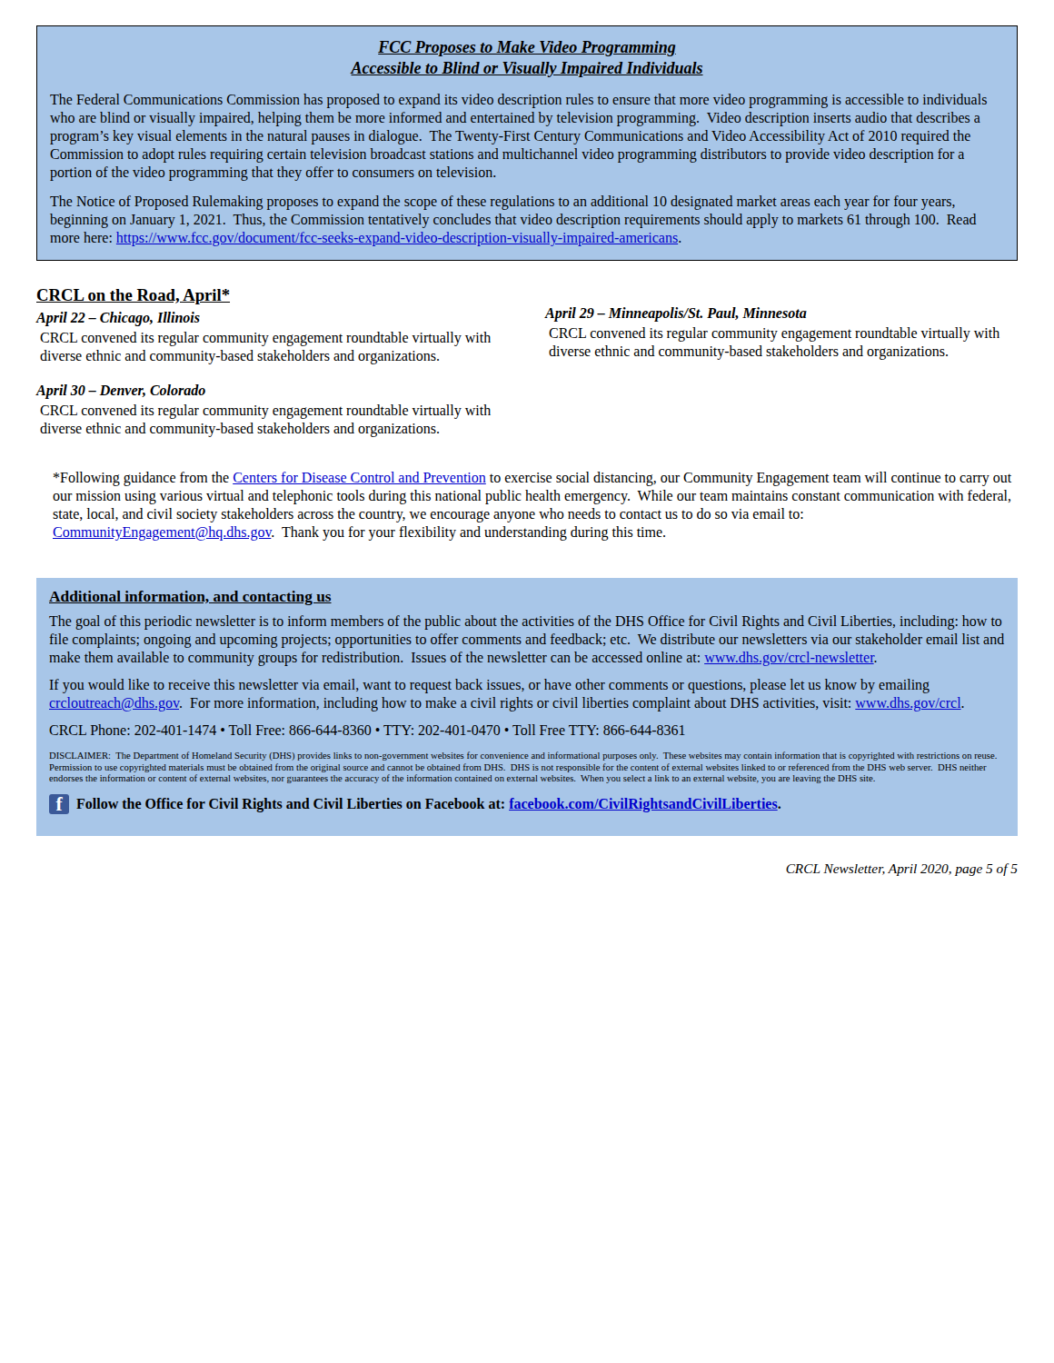FCC Proposes to Make Video Programming Accessible to Blind or Visually Impaired Individuals
The Federal Communications Commission has proposed to expand its video description rules to ensure that more video programming is accessible to individuals who are blind or visually impaired, helping them be more informed and entertained by television programming. Video description inserts audio that describes a program’s key visual elements in the natural pauses in dialogue. The Twenty-First Century Communications and Video Accessibility Act of 2010 required the Commission to adopt rules requiring certain television broadcast stations and multichannel video programming distributors to provide video description for a portion of the video programming that they offer to consumers on television.
The Notice of Proposed Rulemaking proposes to expand the scope of these regulations to an additional 10 designated market areas each year for four years, beginning on January 1, 2021. Thus, the Commission tentatively concludes that video description requirements should apply to markets 61 through 100. Read more here: https://www.fcc.gov/document/fcc-seeks-expand-video-description-visually-impaired-americans.
CRCL on the Road, April*
April 22 – Chicago, Illinois
CRCL convened its regular community engagement roundtable virtually with diverse ethnic and community-based stakeholders and organizations.
April 30 – Denver, Colorado
CRCL convened its regular community engagement roundtable virtually with diverse ethnic and community-based stakeholders and organizations.
April 29 – Minneapolis/St. Paul, Minnesota
CRCL convened its regular community engagement roundtable virtually with diverse ethnic and community-based stakeholders and organizations.
*Following guidance from the Centers for Disease Control and Prevention to exercise social distancing, our Community Engagement team will continue to carry out our mission using various virtual and telephonic tools during this national public health emergency. While our team maintains constant communication with federal, state, local, and civil society stakeholders across the country, we encourage anyone who needs to contact us to do so via email to: CommunityEngagement@hq.dhs.gov. Thank you for your flexibility and understanding during this time.
Additional information, and contacting us
The goal of this periodic newsletter is to inform members of the public about the activities of the DHS Office for Civil Rights and Civil Liberties, including: how to file complaints; ongoing and upcoming projects; opportunities to offer comments and feedback; etc. We distribute our newsletters via our stakeholder email list and make them available to community groups for redistribution. Issues of the newsletter can be accessed online at: www.dhs.gov/crcl-newsletter.
If you would like to receive this newsletter via email, want to request back issues, or have other comments or questions, please let us know by emailing crcloutreach@dhs.gov. For more information, including how to make a civil rights or civil liberties complaint about DHS activities, visit: www.dhs.gov/crcl.
CRCL Phone: 202-401-1474 • Toll Free: 866-644-8360 • TTY: 202-401-0470 • Toll Free TTY: 866-644-8361
DISCLAIMER: The Department of Homeland Security (DHS) provides links to non-government websites for convenience and informational purposes only. These websites may contain information that is copyrighted with restrictions on reuse. Permission to use copyrighted materials must be obtained from the original source and cannot be obtained from DHS. DHS is not responsible for the content of external websites linked to or referenced from the DHS web server. DHS neither endorses the information or content of external websites, nor guarantees the accuracy of the information contained on external websites. When you select a link to an external website, you are leaving the DHS site.
fFollow the Office for Civil Rights and Civil Liberties on Facebook at: facebook.com/CivilRightsandCivilLiberties.
CRCL Newsletter, April 2020, page 5 of 5